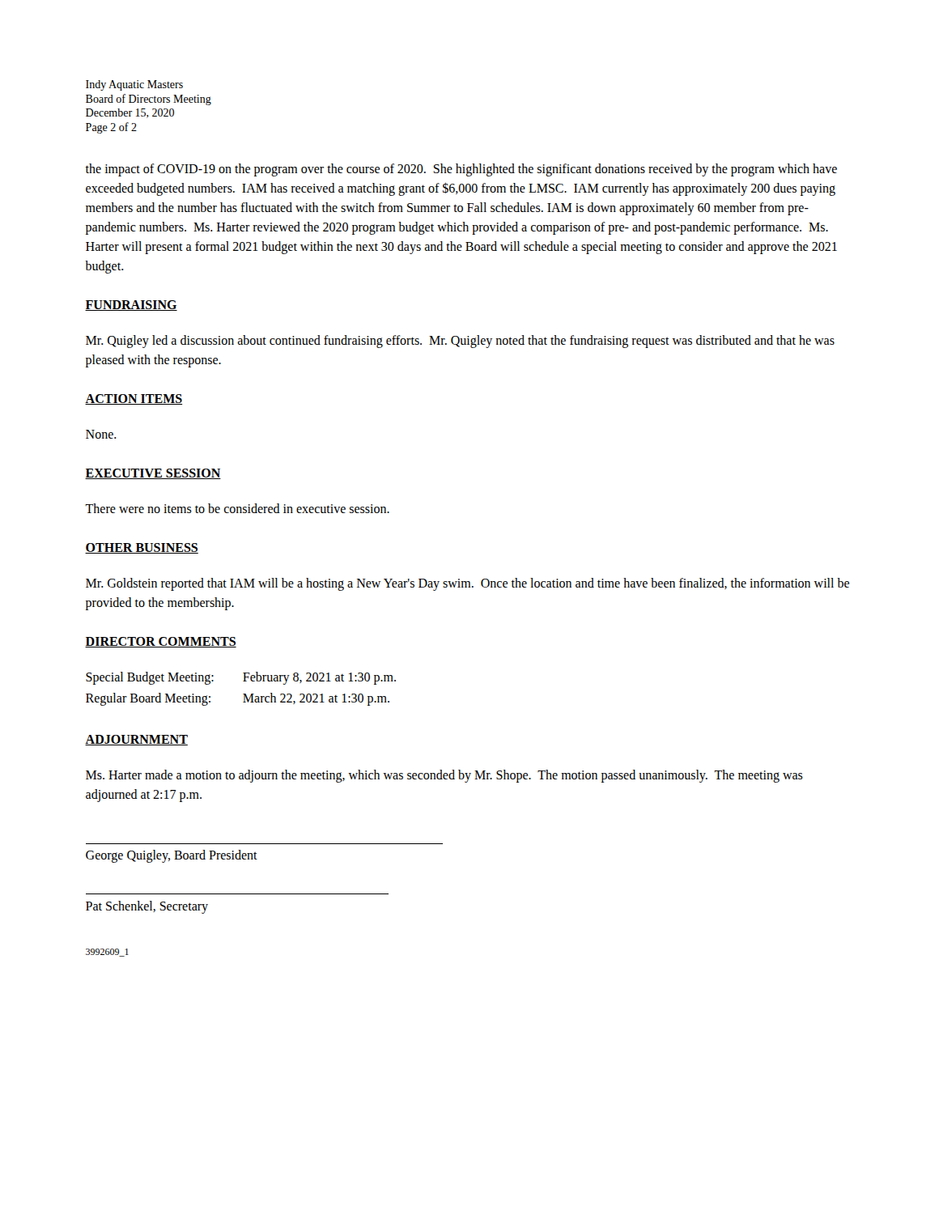Indy Aquatic Masters
Board of Directors Meeting
December 15, 2020
Page 2 of 2
the impact of COVID-19 on the program over the course of 2020. She highlighted the significant donations received by the program which have exceeded budgeted numbers. IAM has received a matching grant of $6,000 from the LMSC. IAM currently has approximately 200 dues paying members and the number has fluctuated with the switch from Summer to Fall schedules. IAM is down approximately 60 member from pre-pandemic numbers. Ms. Harter reviewed the 2020 program budget which provided a comparison of pre- and post-pandemic performance. Ms. Harter will present a formal 2021 budget within the next 30 days and the Board will schedule a special meeting to consider and approve the 2021 budget.
Fundraising
Mr. Quigley led a discussion about continued fundraising efforts. Mr. Quigley noted that the fundraising request was distributed and that he was pleased with the response.
Action Items
None.
Executive Session
There were no items to be considered in executive session.
Other Business
Mr. Goldstein reported that IAM will be a hosting a New Year's Day swim. Once the location and time have been finalized, the information will be provided to the membership.
Director Comments
| Special Budget Meeting: | February 8, 2021 at 1:30 p.m. |
| Regular Board Meeting: | March 22, 2021 at 1:30 p.m. |
Adjournment
Ms. Harter made a motion to adjourn the meeting, which was seconded by Mr. Shope. The motion passed unanimously. The meeting was adjourned at 2:17 p.m.
George Quigley, Board President
Pat Schenkel, Secretary
3992609_1